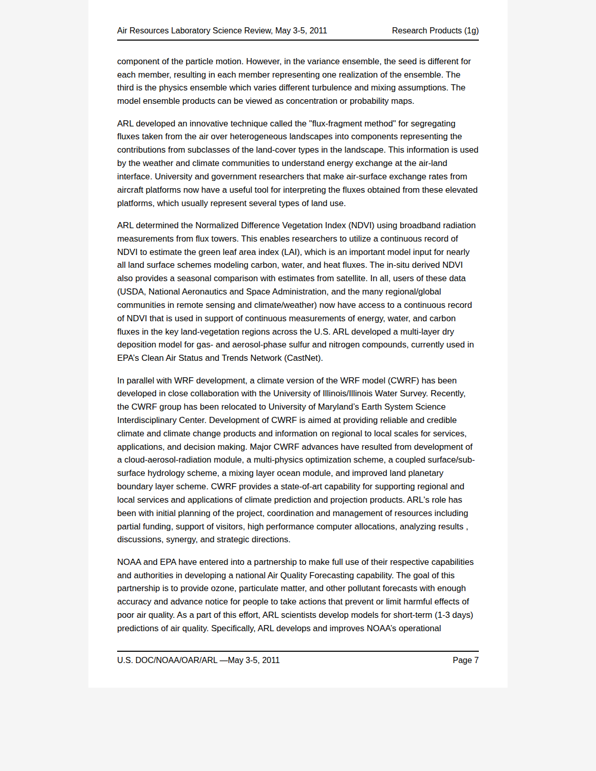Air Resources Laboratory Science Review, May 3-5, 2011
Research Products (1g)
component of the particle motion. However, in the variance ensemble, the seed is different for each member, resulting in each member representing one realization of the ensemble. The third is the physics ensemble which varies different turbulence and mixing assumptions. The model ensemble products can be viewed as concentration or probability maps.
ARL developed an innovative technique called the "flux-fragment method" for segregating fluxes taken from the air over heterogeneous landscapes into components representing the contributions from subclasses of the land-cover types in the landscape. This information is used by the weather and climate communities to understand energy exchange at the air-land interface. University and government researchers that make air-surface exchange rates from aircraft platforms now have a useful tool for interpreting the fluxes obtained from these elevated platforms, which usually represent several types of land use.
ARL determined the Normalized Difference Vegetation Index (NDVI) using broadband radiation measurements from flux towers. This enables researchers to utilize a continuous record of NDVI to estimate the green leaf area index (LAI), which is an important model input for nearly all land surface schemes modeling carbon, water, and heat fluxes. The in-situ derived NDVI also provides a seasonal comparison with estimates from satellite. In all, users of these data (USDA, National Aeronautics and Space Administration, and the many regional/global communities in remote sensing and climate/weather) now have access to a continuous record of NDVI that is used in support of continuous measurements of energy, water, and carbon fluxes in the key land-vegetation regions across the U.S. ARL developed a multi-layer dry deposition model for gas- and aerosol-phase sulfur and nitrogen compounds, currently used in EPA’s Clean Air Status and Trends Network (CastNet).
In parallel with WRF development, a climate version of the WRF model (CWRF) has been developed in close collaboration with the University of Illinois/Illinois Water Survey. Recently, the CWRF group has been relocated to University of Maryland’s Earth System Science Interdisciplinary Center. Development of CWRF is aimed at providing reliable and credible climate and climate change products and information on regional to local scales for services, applications, and decision making. Major CWRF advances have resulted from development of a cloud-aerosol-radiation module, a multi-physics optimization scheme, a coupled surface/sub-surface hydrology scheme, a mixing layer ocean module, and improved land planetary boundary layer scheme. CWRF provides a state-of-art capability for supporting regional and local services and applications of climate prediction and projection products. ARL's role has been with initial planning of the project, coordination and management of resources including partial funding, support of visitors, high performance computer allocations, analyzing results , discussions, synergy, and strategic directions.
NOAA and EPA have entered into a partnership to make full use of their respective capabilities and authorities in developing a national Air Quality Forecasting capability. The goal of this partnership is to provide ozone, particulate matter, and other pollutant forecasts with enough accuracy and advance notice for people to take actions that prevent or limit harmful effects of poor air quality. As a part of this effort, ARL scientists develop models for short-term (1-3 days) predictions of air quality. Specifically, ARL develops and improves NOAA’s operational
U.S. DOC/NOAA/OAR/ARL —May 3-5, 2011
Page 7